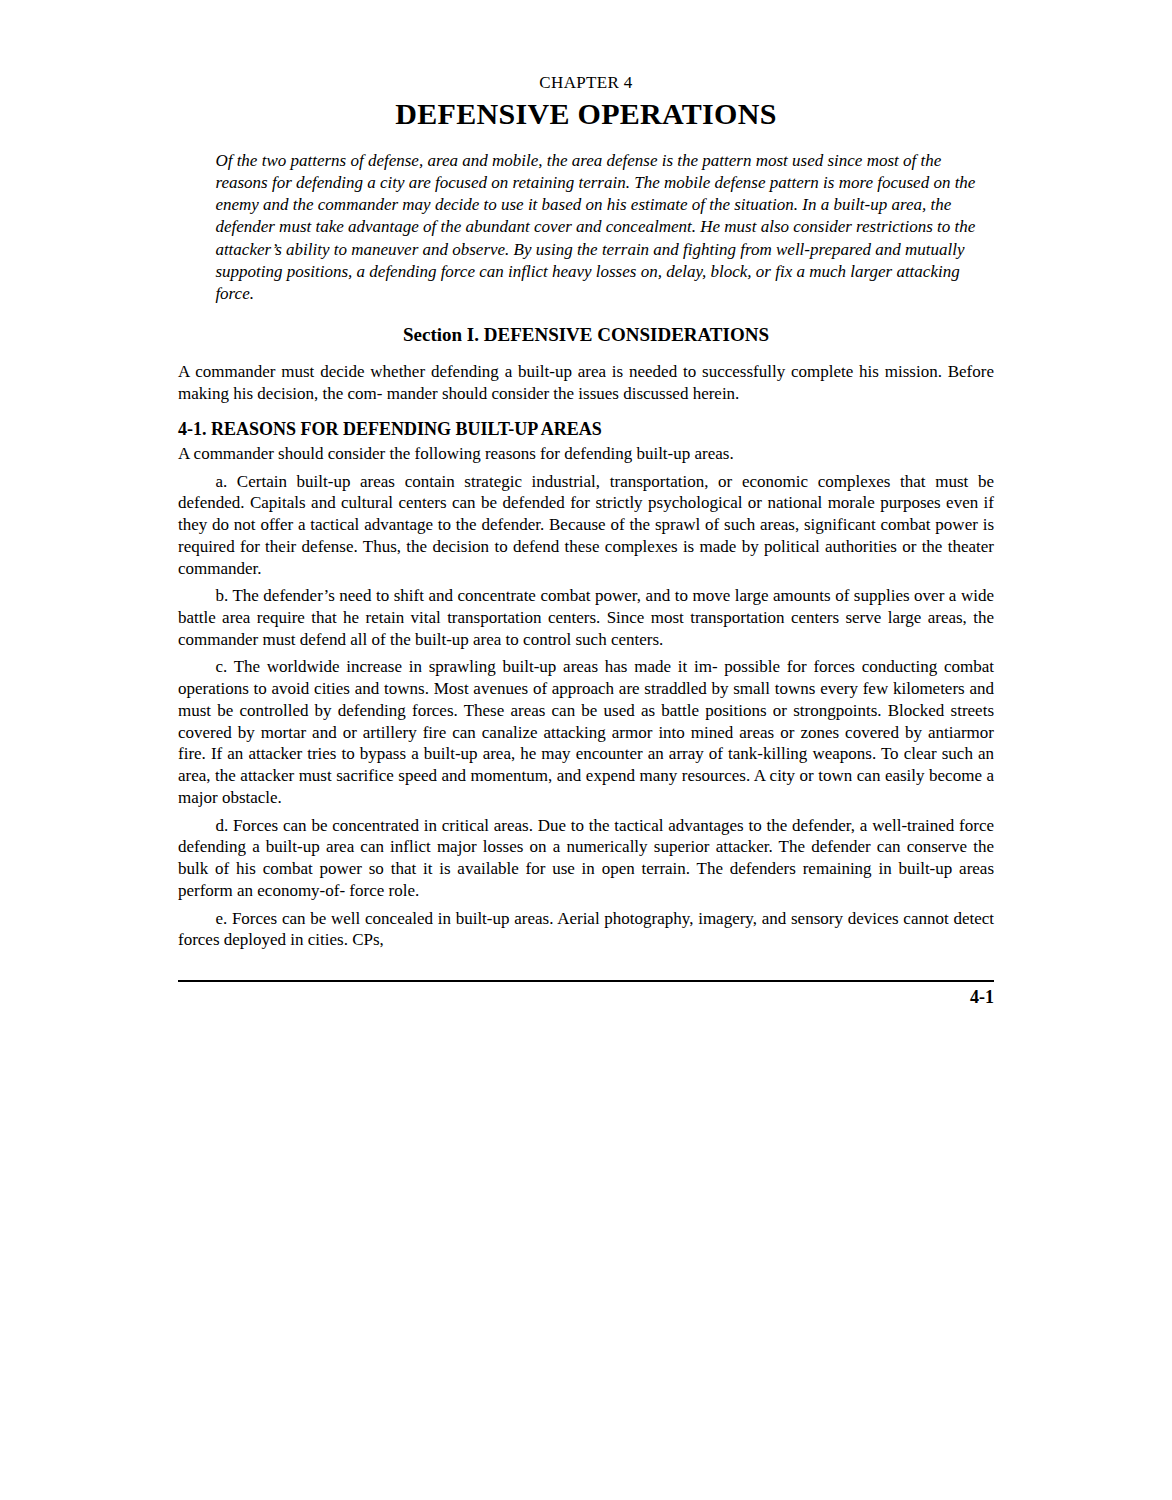CHAPTER 4
DEFENSIVE OPERATIONS
Of the two patterns of defense, area and mobile, the area defense is the pattern most used since most of the reasons for defending a city are focused on retaining terrain. The mobile defense pattern is more focused on the enemy and the commander may decide to use it based on his estimate of the situation. In a built-up area, the defender must take advantage of the abundant cover and concealment. He must also consider restrictions to the attacker’s ability to maneuver and observe. By using the terrain and fighting from well-prepared and mutually suppoting positions, a defending force can inflict heavy losses on, delay, block, or fix a much larger attacking force.
Section I. DEFENSIVE CONSIDERATIONS
A commander must decide whether defending a built-up area is needed to successfully complete his mission. Before making his decision, the com- mander should consider the issues discussed herein.
4-1. REASONS FOR DEFENDING BUILT-UP AREAS
A commander should consider the following reasons for defending built-up areas.
a. Certain built-up areas contain strategic industrial, transportation, or economic complexes that must be defended. Capitals and cultural centers can be defended for strictly psychological or national morale purposes even if they do not offer a tactical advantage to the defender. Because of the sprawl of such areas, significant combat power is required for their defense. Thus, the decision to defend these complexes is made by political authorities or the theater commander.
b. The defender’s need to shift and concentrate combat power, and to move large amounts of supplies over a wide battle area require that he retain vital transportation centers. Since most transportation centers serve large areas, the commander must defend all of the built-up area to control such centers.
c. The worldwide increase in sprawling built-up areas has made it im- possible for forces conducting combat operations to avoid cities and towns. Most avenues of approach are straddled by small towns every few kilometers and must be controlled by defending forces. These areas can be used as battle positions or strongpoints. Blocked streets covered by mortar and or artillery fire can canalize attacking armor into mined areas or zones covered by antiarmor fire. If an attacker tries to bypass a built-up area, he may encounter an array of tank-killing weapons. To clear such an area, the attacker must sacrifice speed and momentum, and expend many resources. A city or town can easily become a major obstacle.
d. Forces can be concentrated in critical areas. Due to the tactical advantages to the defender, a well-trained force defending a built-up area can inflict major losses on a numerically superior attacker. The defender can conserve the bulk of his combat power so that it is available for use in open terrain. The defenders remaining in built-up areas perform an economy-of- force role.
e. Forces can be well concealed in built-up areas. Aerial photography, imagery, and sensory devices cannot detect forces deployed in cities. CPs,
4-1